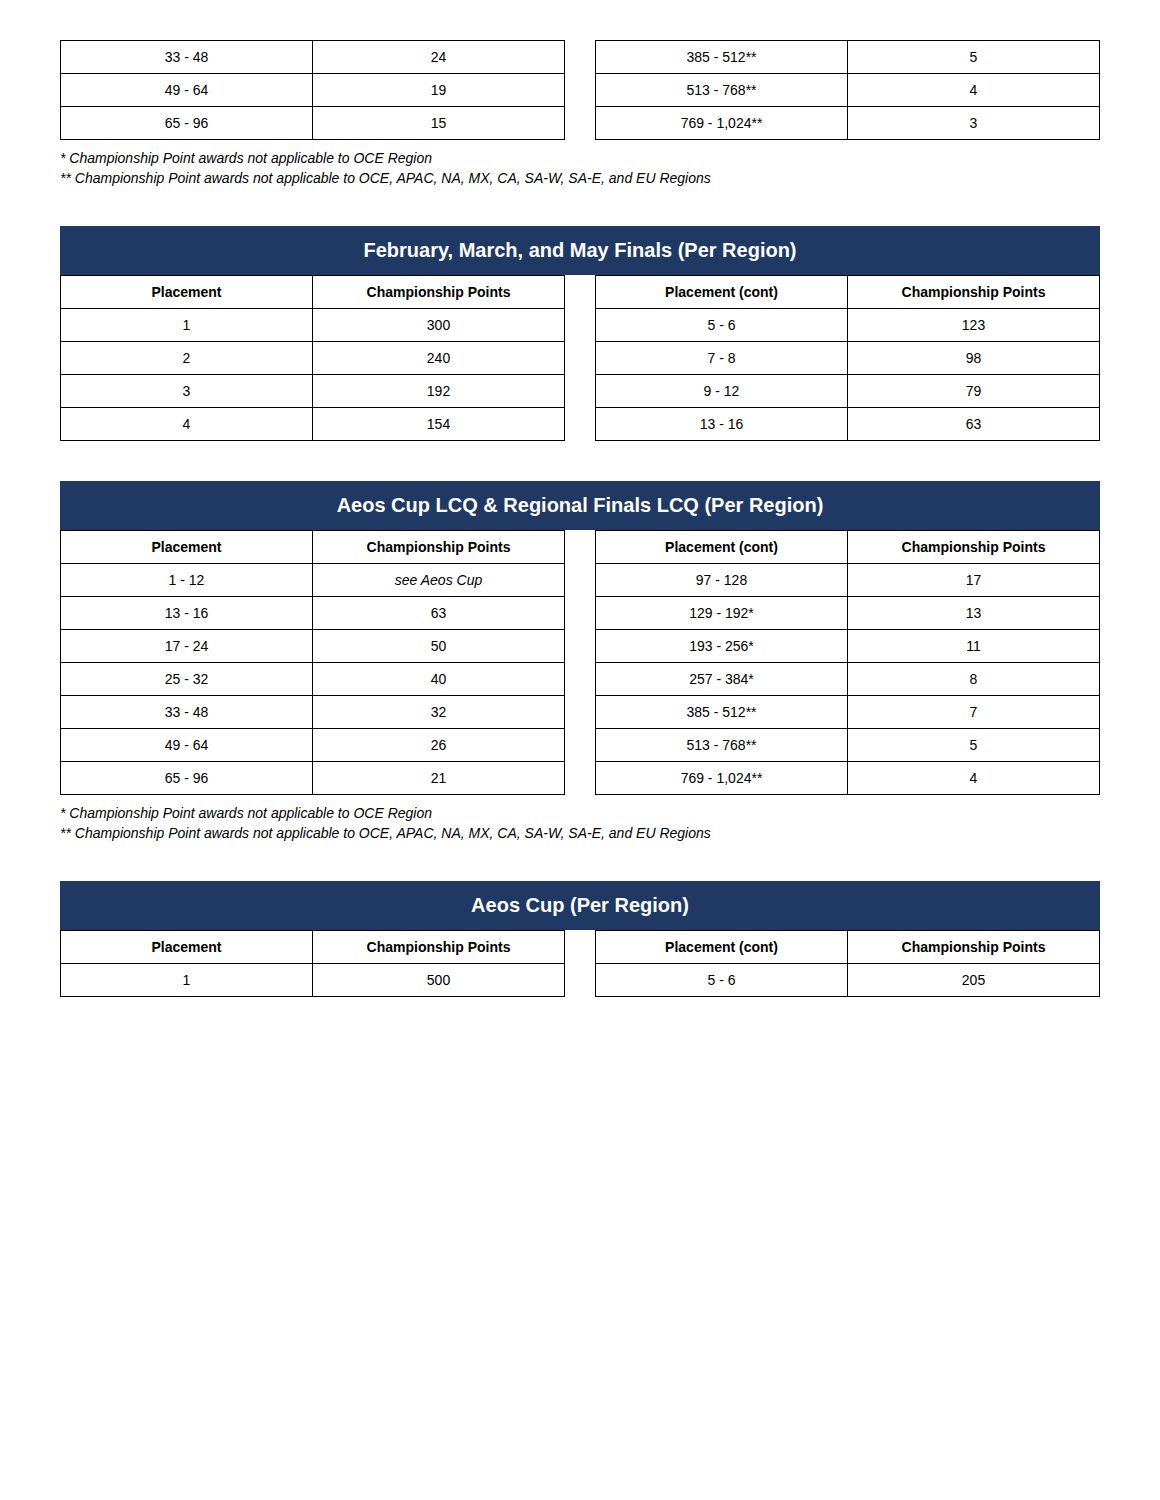| 33 - 48 | 24 |
| 49 - 64 | 19 |
| 65 - 96 | 15 |
| 385 - 512** | 5 |
| 513 - 768** | 4 |
| 769 - 1,024** | 3 |
* Championship Point awards not applicable to OCE Region
** Championship Point awards not applicable to OCE, APAC, NA, MX, CA, SA-W, SA-E, and EU Regions
| February, March, and May Finals (Per Region) |
| Placement | Championship Points |
| 1 | 300 |
| 2 | 240 |
| 3 | 192 |
| 4 | 154 |
| Placement (cont) | Championship Points |
| 5 - 6 | 123 |
| 7 - 8 | 98 |
| 9 - 12 | 79 |
| 13 - 16 | 63 |
| Aeos Cup LCQ & Regional Finals LCQ (Per Region) |
| Placement | Championship Points |
| 1 - 12 | see Aeos Cup |
| 13 - 16 | 63 |
| 17 - 24 | 50 |
| 25 - 32 | 40 |
| 33 - 48 | 32 |
| 49 - 64 | 26 |
| 65 - 96 | 21 |
| Placement (cont) | Championship Points |
| 97 - 128 | 17 |
| 129 - 192* | 13 |
| 193 - 256* | 11 |
| 257 - 384* | 8 |
| 385 - 512** | 7 |
| 513 - 768** | 5 |
| 769 - 1,024** | 4 |
* Championship Point awards not applicable to OCE Region
** Championship Point awards not applicable to OCE, APAC, NA, MX, CA, SA-W, SA-E, and EU Regions
| Aeos Cup (Per Region) |
| Placement | Championship Points |
| 1 | 500 |
| Placement (cont) | Championship Points |
| 5 - 6 | 205 |